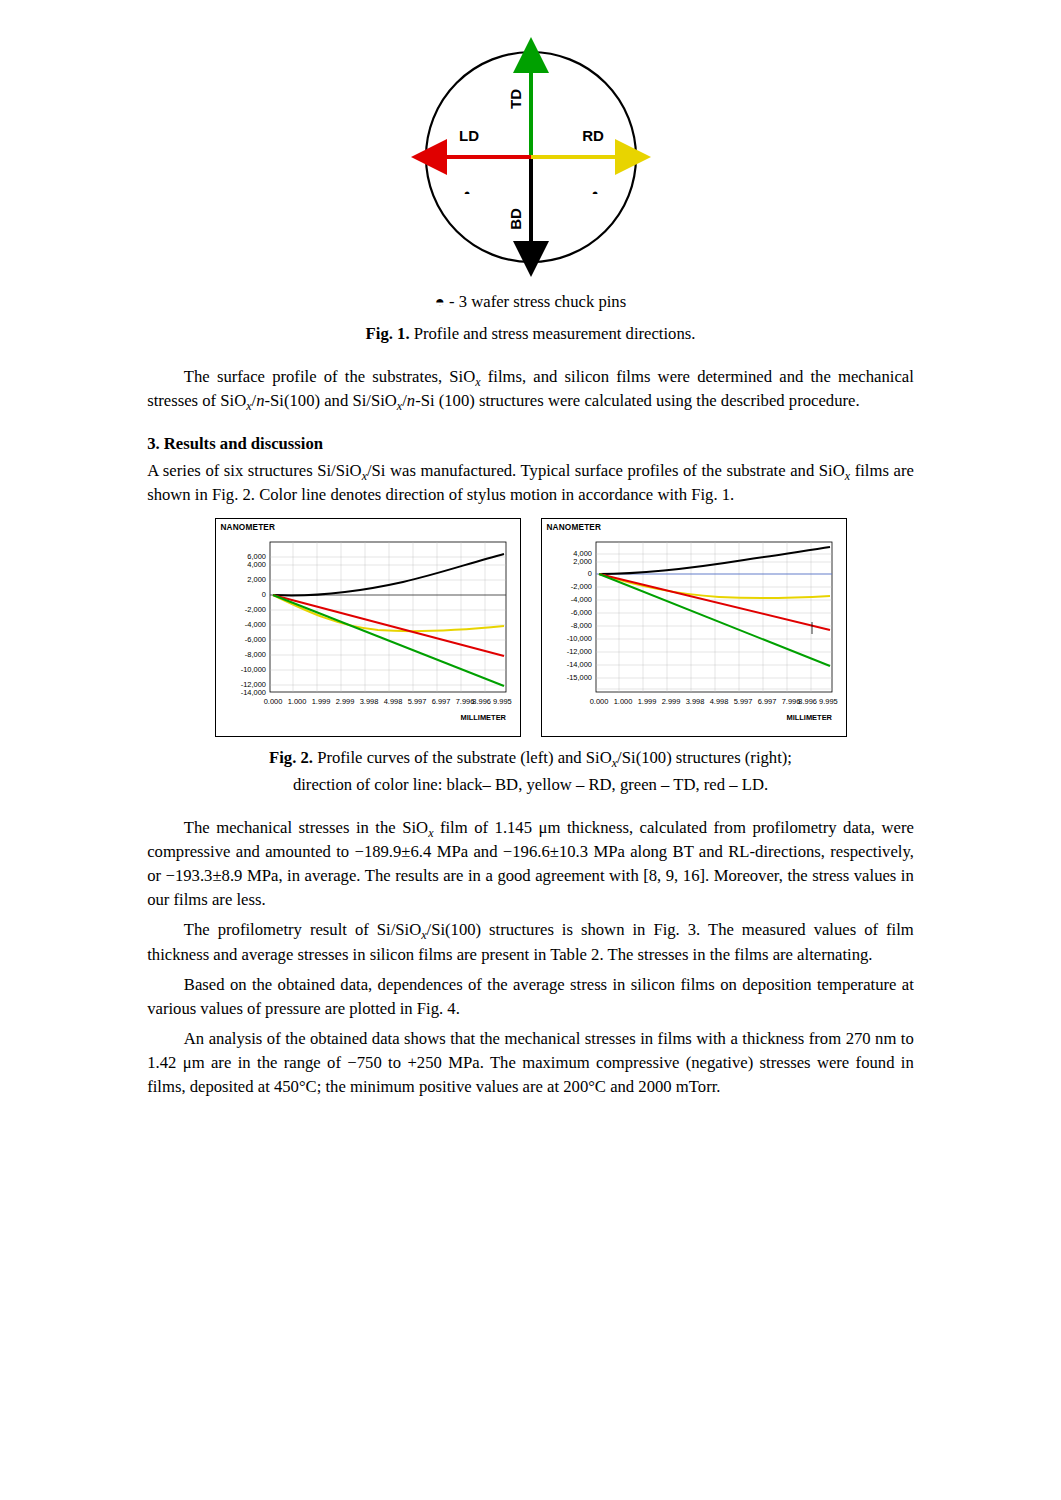TD BD LD RD ◓ ◓ ◓
◓ - 3 wafer stress chuck pins
Fig. 1. Profile and stress measurement directions.
The surface profile of the substrates, SiOx films, and silicon films were determined and the mechanical stresses of SiOx/n-Si(100) and Si/SiOx/n-Si (100) structures were calculated using the described procedure.
3. Results and discussion
A series of six structures Si/SiOx/Si was manufactured. Typical surface profiles of the substrate and SiOx films are shown in Fig. 2. Color line denotes direction of stylus motion in accordance with Fig. 1.
NANOMETER
6,000 4,000 2,000 0 -2,000 -4,000 -6,000 -8,000 -10,000 -12,000 -14,000 0.000 1.000 1.999 2.999 3.998 4.998 5.997 6.997 7.996 8.996 9.995 MILLIMETER
NANOMETER
4,000 2,000 0 -2,000 -4,000 -6,000 -8,000 -10,000 -12,000 -14,000 -15,000 0.000 1.000 1.999 2.999 3.998 4.998 5.997 6.997 7.996 8.996 9.995 MILLIMETER
Fig. 2. Profile curves of the substrate (left) and SiOx/Si(100) structures (right);
direction of color line: black– BD, yellow – RD, green – TD, red – LD.
The mechanical stresses in the SiOx film of 1.145 μm thickness, calculated from profilometry data, were compressive and amounted to −189.9±6.4 MPa and −196.6±10.3 MPa along BT and RL-directions, respectively, or −193.3±8.9 MPa, in average. The results are in a good agreement with [8, 9, 16]. Moreover, the stress values in our films are less.
The profilometry result of Si/SiOx/Si(100) structures is shown in Fig. 3. The measured values of film thickness and average stresses in silicon films are present in Table 2. The stresses in the films are alternating.
Based on the obtained data, dependences of the average stress in silicon films on deposition temperature at various values of pressure are plotted in Fig. 4.
An analysis of the obtained data shows that the mechanical stresses in films with a thickness from 270 nm to 1.42 μm are in the range of −750 to +250 MPa. The maximum compressive (negative) stresses were found in films, deposited at 450°C; the minimum positive values are at 200°C and 2000 mTorr.